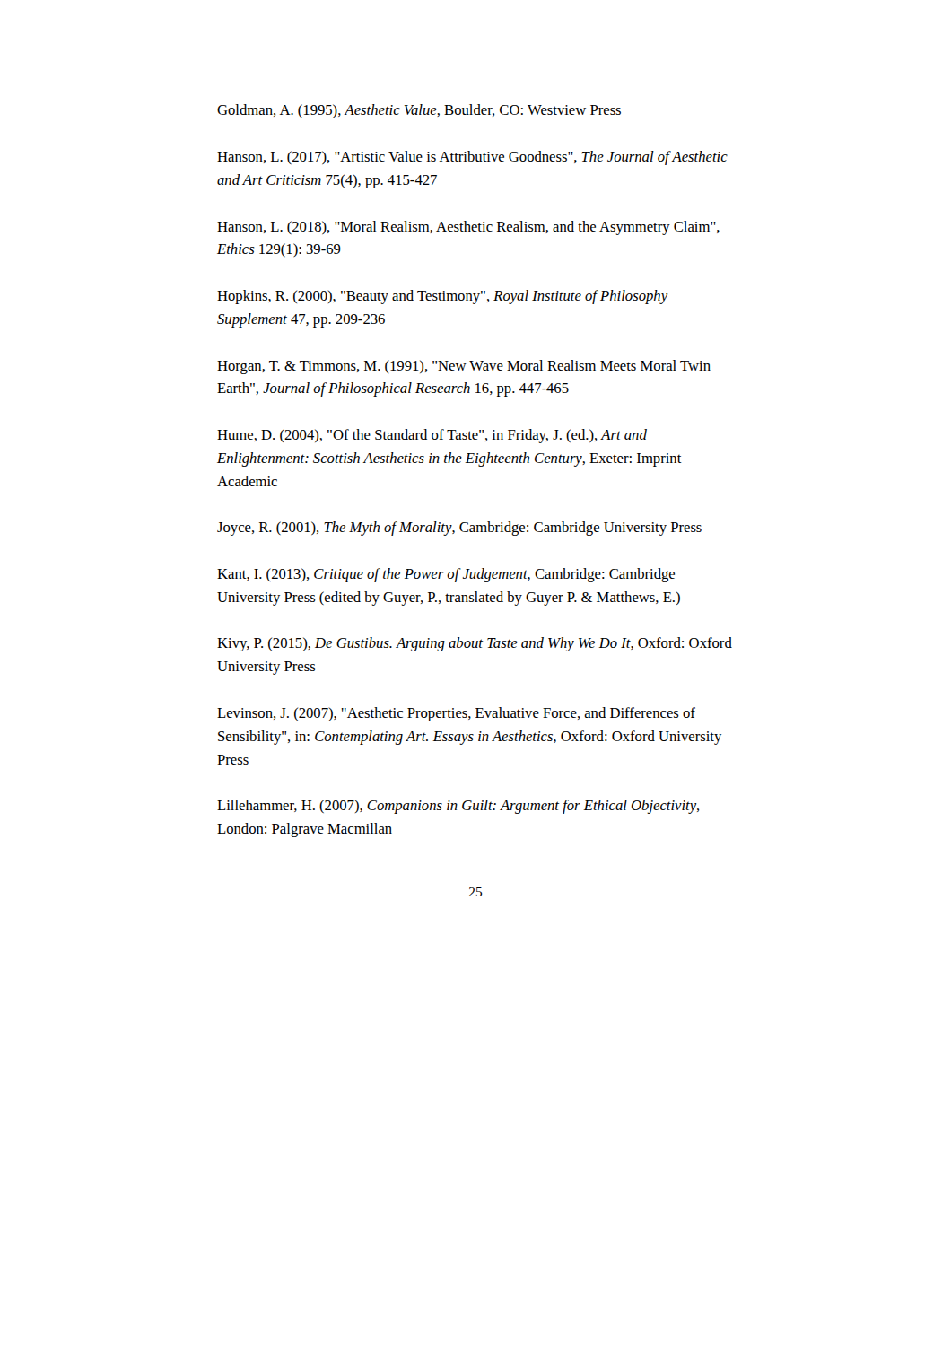Goldman, A. (1995), Aesthetic Value, Boulder, CO: Westview Press
Hanson, L. (2017), "Artistic Value is Attributive Goodness", The Journal of Aesthetic and Art Criticism 75(4), pp. 415-427
Hanson, L. (2018), "Moral Realism, Aesthetic Realism, and the Asymmetry Claim", Ethics 129(1): 39-69
Hopkins, R. (2000), "Beauty and Testimony", Royal Institute of Philosophy Supplement 47, pp. 209-236
Horgan, T. & Timmons, M. (1991), "New Wave Moral Realism Meets Moral Twin Earth", Journal of Philosophical Research 16, pp. 447-465
Hume, D. (2004), "Of the Standard of Taste", in Friday, J. (ed.), Art and Enlightenment: Scottish Aesthetics in the Eighteenth Century, Exeter: Imprint Academic
Joyce, R. (2001), The Myth of Morality, Cambridge: Cambridge University Press
Kant, I. (2013), Critique of the Power of Judgement, Cambridge: Cambridge University Press (edited by Guyer, P., translated by Guyer P. & Matthews, E.)
Kivy, P. (2015), De Gustibus. Arguing about Taste and Why We Do It, Oxford: Oxford University Press
Levinson, J. (2007), "Aesthetic Properties, Evaluative Force, and Differences of Sensibility", in: Contemplating Art. Essays in Aesthetics, Oxford: Oxford University Press
Lillehammer, H. (2007), Companions in Guilt: Argument for Ethical Objectivity, London: Palgrave Macmillan
25